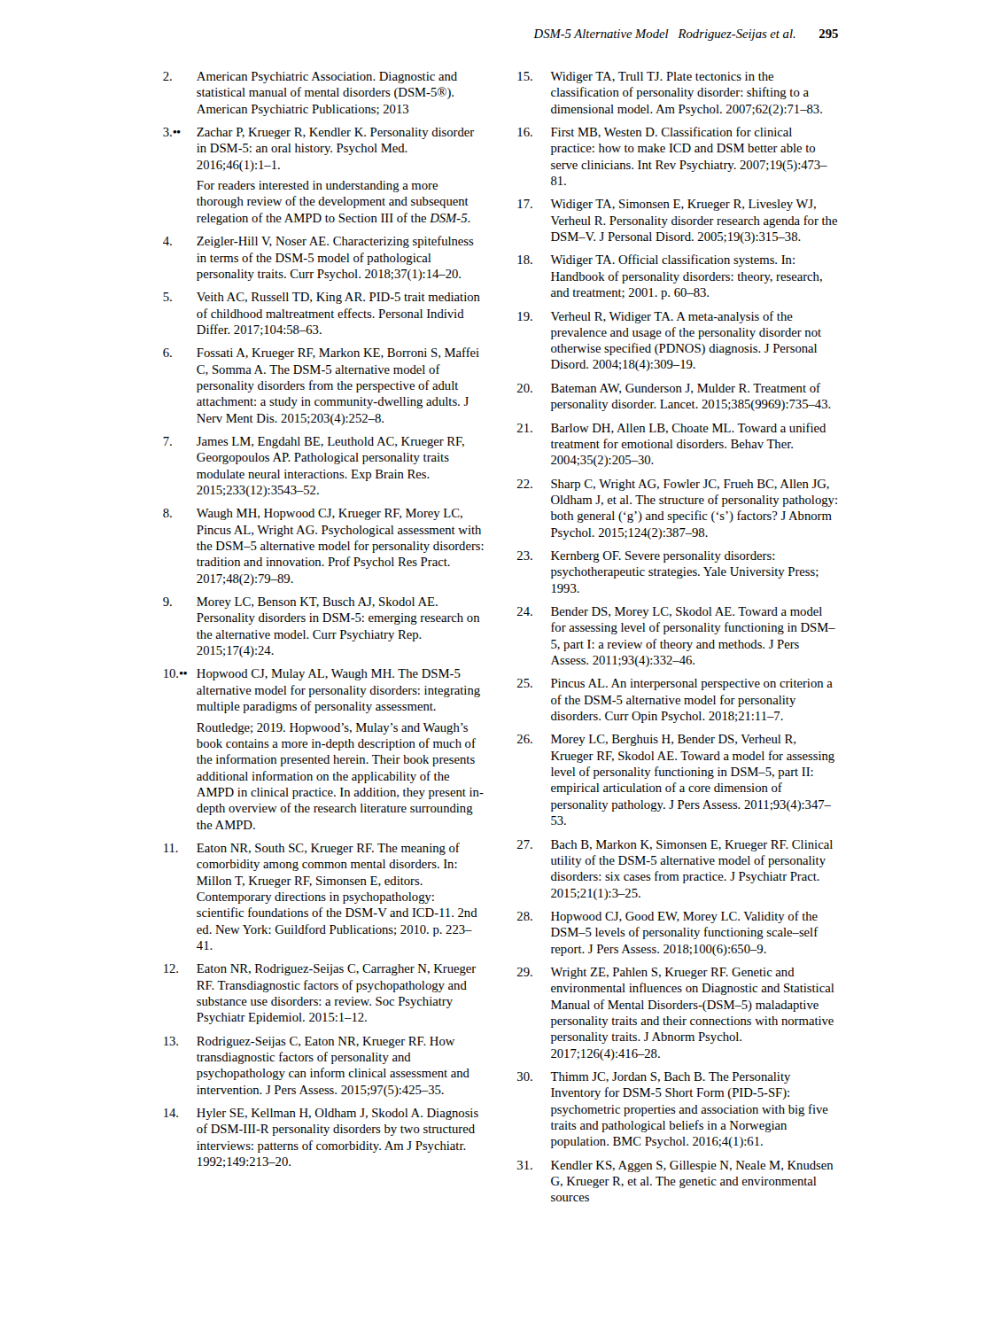DSM-5 Alternative Model Rodriguez-Seijas et al. 295
2. American Psychiatric Association. Diagnostic and statistical manual of mental disorders (DSM-5®). American Psychiatric Publications; 2013
3.••Zachar P, Krueger R, Kendler K. Personality disorder in DSM-5: an oral history. Psychol Med. 2016;46(1):1–1. For readers interested in understanding a more thorough review of the development and subsequent relegation of the AMPD to Section III of the DSM-5.
4. Zeigler-Hill V, Noser AE. Characterizing spitefulness in terms of the DSM-5 model of pathological personality traits. Curr Psychol. 2018;37(1):14–20.
5. Veith AC, Russell TD, King AR. PID-5 trait mediation of childhood maltreatment effects. Personal Individ Differ. 2017;104:58–63.
6. Fossati A, Krueger RF, Markon KE, Borroni S, Maffei C, Somma A. The DSM-5 alternative model of personality disorders from the perspective of adult attachment: a study in community-dwelling adults. J Nerv Ment Dis. 2015;203(4):252–8.
7. James LM, Engdahl BE, Leuthold AC, Krueger RF, Georgopoulos AP. Pathological personality traits modulate neural interactions. Exp Brain Res. 2015;233(12):3543–52.
8. Waugh MH, Hopwood CJ, Krueger RF, Morey LC, Pincus AL, Wright AG. Psychological assessment with the DSM–5 alternative model for personality disorders: tradition and innovation. Prof Psychol Res Pract. 2017;48(2):79–89.
9. Morey LC, Benson KT, Busch AJ, Skodol AE. Personality disorders in DSM-5: emerging research on the alternative model. Curr Psychiatry Rep. 2015;17(4):24.
10.••Hopwood CJ, Mulay AL, Waugh MH. The DSM-5 alternative model for personality disorders: integrating multiple paradigms of personality assessment. Routledge; 2019. Hopwood’s, Mulay’s and Waugh’s book contains a more in-depth description of much of the information presented herein. Their book presents additional information on the applicability of the AMPD in clinical practice. In addition, they present in-depth overview of the research literature surrounding the AMPD.
11. Eaton NR, South SC, Krueger RF. The meaning of comorbidity among common mental disorders. In: Millon T, Krueger RF, Simonsen E, editors. Contemporary directions in psychopathology: scientific foundations of the DSM-V and ICD-11. 2nd ed. New York: Guildford Publications; 2010. p. 223–41.
12. Eaton NR, Rodriguez-Seijas C, Carragher N, Krueger RF. Transdiagnostic factors of psychopathology and substance use disorders: a review. Soc Psychiatry Psychiatr Epidemiol. 2015:1–12.
13. Rodriguez-Seijas C, Eaton NR, Krueger RF. How transdiagnostic factors of personality and psychopathology can inform clinical assessment and intervention. J Pers Assess. 2015;97(5):425–35.
14. Hyler SE, Kellman H, Oldham J, Skodol A. Diagnosis of DSM-III-R personality disorders by two structured interviews: patterns of comorbidity. Am J Psychiatr. 1992;149:213–20.
15. Widiger TA, Trull TJ. Plate tectonics in the classification of personality disorder: shifting to a dimensional model. Am Psychol. 2007;62(2):71–83.
16. First MB, Westen D. Classification for clinical practice: how to make ICD and DSM better able to serve clinicians. Int Rev Psychiatry. 2007;19(5):473–81.
17. Widiger TA, Simonsen E, Krueger R, Livesley WJ, Verheul R. Personality disorder research agenda for the DSM–V. J Personal Disord. 2005;19(3):315–38.
18. Widiger TA. Official classification systems. In: Handbook of personality disorders: theory, research, and treatment; 2001. p. 60–83.
19. Verheul R, Widiger TA. A meta-analysis of the prevalence and usage of the personality disorder not otherwise specified (PDNOS) diagnosis. J Personal Disord. 2004;18(4):309–19.
20. Bateman AW, Gunderson J, Mulder R. Treatment of personality disorder. Lancet. 2015;385(9969):735–43.
21. Barlow DH, Allen LB, Choate ML. Toward a unified treatment for emotional disorders. Behav Ther. 2004;35(2):205–30.
22. Sharp C, Wright AG, Fowler JC, Frueh BC, Allen JG, Oldham J, et al. The structure of personality pathology: both general (‘g’) and specific (‘s’) factors? J Abnorm Psychol. 2015;124(2):387–98.
23. Kernberg OF. Severe personality disorders: psychotherapeutic strategies. Yale University Press; 1993.
24. Bender DS, Morey LC, Skodol AE. Toward a model for assessing level of personality functioning in DSM–5, part I: a review of theory and methods. J Pers Assess. 2011;93(4):332–46.
25. Pincus AL. An interpersonal perspective on criterion a of the DSM-5 alternative model for personality disorders. Curr Opin Psychol. 2018;21:11–7.
26. Morey LC, Berghuis H, Bender DS, Verheul R, Krueger RF, Skodol AE. Toward a model for assessing level of personality functioning in DSM–5, part II: empirical articulation of a core dimension of personality pathology. J Pers Assess. 2011;93(4):347–53.
27. Bach B, Markon K, Simonsen E, Krueger RF. Clinical utility of the DSM-5 alternative model of personality disorders: six cases from practice. J Psychiatr Pract. 2015;21(1):3–25.
28. Hopwood CJ, Good EW, Morey LC. Validity of the DSM–5 levels of personality functioning scale–self report. J Pers Assess. 2018;100(6):650–9.
29. Wright ZE, Pahlen S, Krueger RF. Genetic and environmental influences on Diagnostic and Statistical Manual of Mental Disorders-(DSM–5) maladaptive personality traits and their connections with normative personality traits. J Abnorm Psychol. 2017;126(4):416–28.
30. Thimm JC, Jordan S, Bach B. The Personality Inventory for DSM-5 Short Form (PID-5-SF): psychometric properties and association with big five traits and pathological beliefs in a Norwegian population. BMC Psychol. 2016;4(1):61.
31. Kendler KS, Aggen S, Gillespie N, Neale M, Knudsen G, Krueger R, et al. The genetic and environmental sources